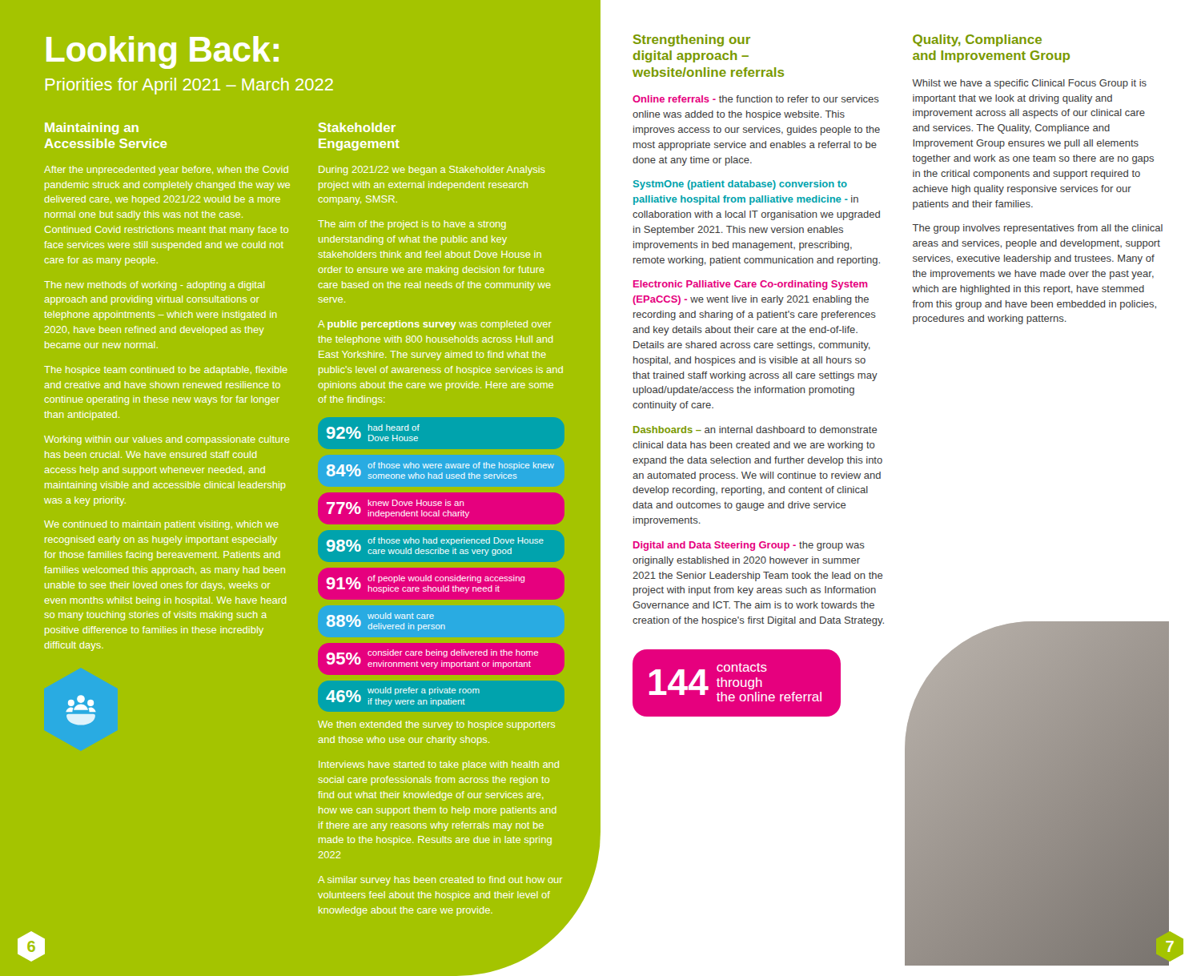Looking Back:
Priorities for April 2021 – March 2022
Maintaining an
Accessible Service
After the unprecedented year before, when the Covid pandemic struck and completely changed the way we delivered care, we hoped 2021/22 would be a more normal one but sadly this was not the case. Continued Covid restrictions meant that many face to face services were still suspended and we could not care for as many people.
The new methods of working - adopting a digital approach and providing virtual consultations or telephone appointments – which were instigated in 2020, have been refined and developed as they became our new normal.
The hospice team continued to be adaptable, flexible and creative and have shown renewed resilience to continue operating in these new ways for far longer than anticipated.
Working within our values and compassionate culture has been crucial. We have ensured staff could access help and support whenever needed, and maintaining visible and accessible clinical leadership was a key priority.
We continued to maintain patient visiting, which we recognised early on as hugely important especially for those families facing bereavement. Patients and families welcomed this approach, as many had been unable to see their loved ones for days, weeks or even months whilst being in hospital. We have heard so many touching stories of visits making such a positive difference to families in these incredibly difficult days.
Stakeholder
Engagement
During 2021/22 we began a Stakeholder Analysis project with an external independent research company, SMSR.
The aim of the project is to have a strong understanding of what the public and key stakeholders think and feel about Dove House in order to ensure we are making decision for future care based on the real needs of the community we serve.
A public perceptions survey was completed over the telephone with 800 households across Hull and East Yorkshire. The survey aimed to find what the public's level of awareness of hospice services is and opinions about the care we provide. Here are some of the findings:
92% had heard of
Dove House
84% of those who were aware of the hospice knew someone who had used the services
77% knew Dove House is an
independent local charity
98% of those who had experienced Dove House care would describe it as very good
91% of people would considering accessing hospice care should they need it
88% would want care
delivered in person
95% consider care being delivered in the home environment very important or important
46% would prefer a private room
if they were an inpatient
We then extended the survey to hospice supporters and those who use our charity shops.
Interviews have started to take place with health and social care professionals from across the region to find out what their knowledge of our services are, how we can support them to help more patients and if there are any reasons why referrals may not be made to the hospice. Results are due in late spring 2022
A similar survey has been created to find out how our volunteers feel about the hospice and their level of knowledge about the care we provide.
6
Strengthening our
digital approach –
website/online referrals
Online referrals - the function to refer to our services online was added to the hospice website. This improves access to our services, guides people to the most appropriate service and enables a referral to be done at any time or place.
SystmOne (patient database) conversion to palliative hospital from palliative medicine - in collaboration with a local IT organisation we upgraded in September 2021. This new version enables improvements in bed management, prescribing, remote working, patient communication and reporting.
Electronic Palliative Care Co-ordinating System (EPaCCS) - we went live in early 2021 enabling the recording and sharing of a patient's care preferences and key details about their care at the end-of-life. Details are shared across care settings, community, hospital, and hospices and is visible at all hours so that trained staff working across all care settings may upload/update/access the information promoting continuity of care.
Dashboards – an internal dashboard to demonstrate clinical data has been created and we are working to expand the data selection and further develop this into an automated process. We will continue to review and develop recording, reporting, and content of clinical data and outcomes to gauge and drive service improvements.
Digital and Data Steering Group - the group was originally established in 2020 however in summer 2021 the Senior Leadership Team took the lead on the project with input from key areas such as Information Governance and ICT. The aim is to work towards the creation of the hospice's first Digital and Data Strategy.
144 contacts
through
the online referral
Quality, Compliance
and Improvement Group
Whilst we have a specific Clinical Focus Group it is important that we look at driving quality and improvement across all aspects of our clinical care and services. The Quality, Compliance and Improvement Group ensures we pull all elements together and work as one team so there are no gaps in the critical components and support required to achieve high quality responsive services for our patients and their families.
The group involves representatives from all the clinical areas and services, people and development, support services, executive leadership and trustees. Many of the improvements we have made over the past year, which are highlighted in this report, have stemmed from this group and have been embedded in policies, procedures and working patterns.
Staff member wearing a headset working at a computer
7